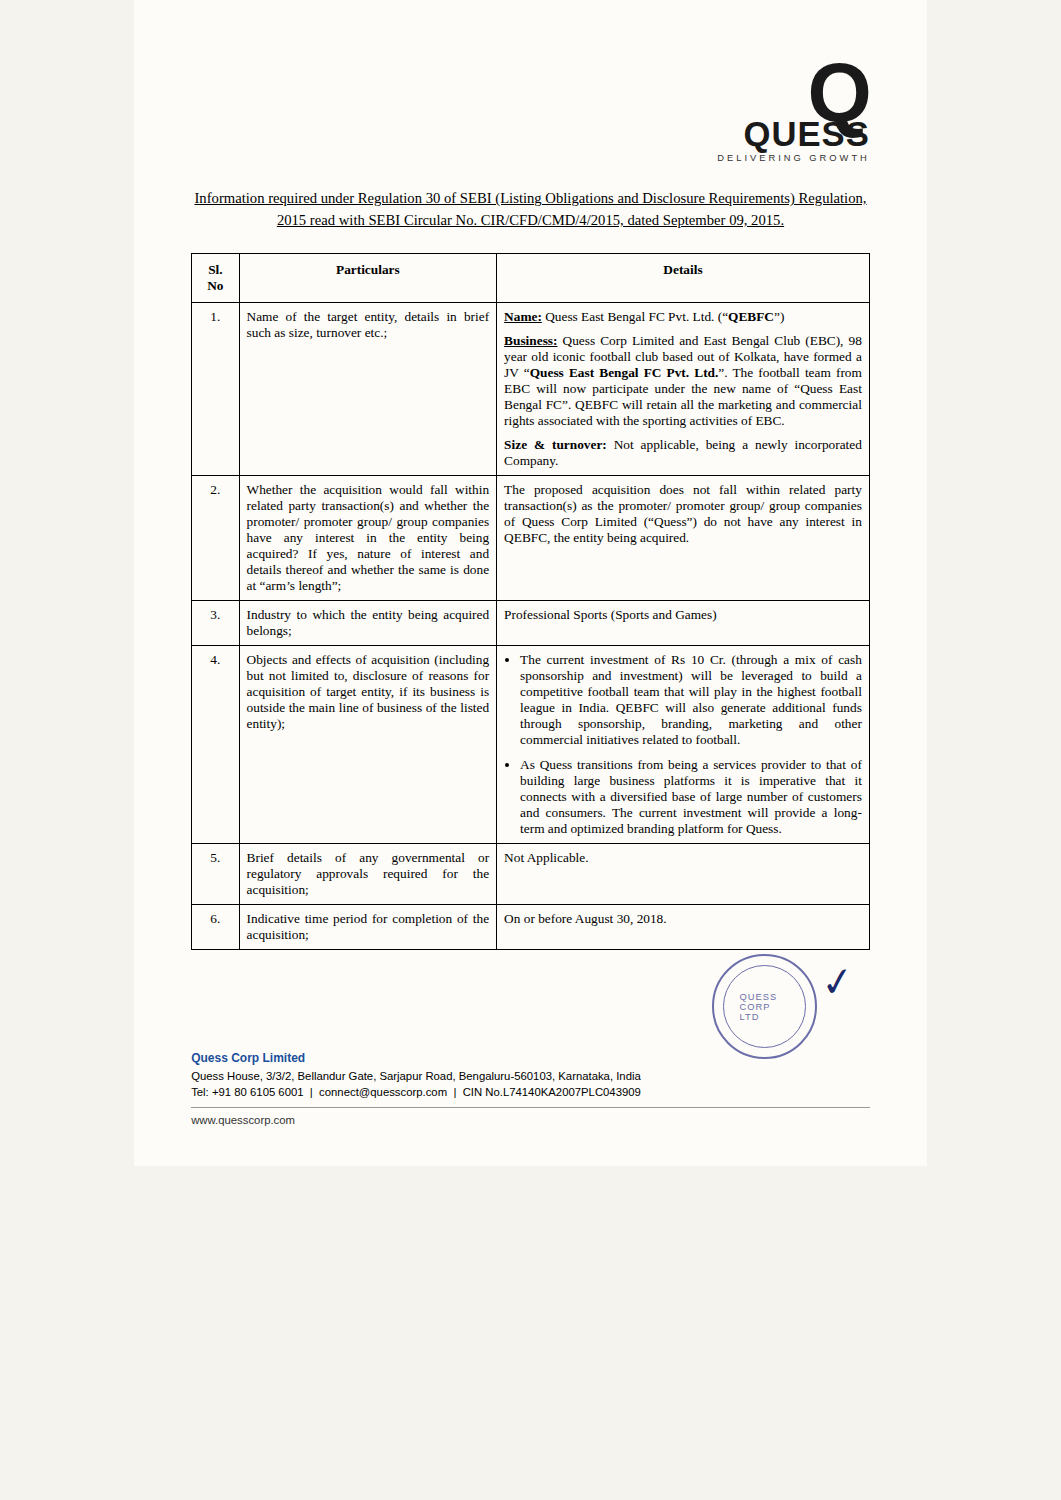Q QUESS DELIVERING GROWTH
Information required under Regulation 30 of SEBI (Listing Obligations and Disclosure Requirements) Regulation,
2015 read with SEBI Circular No. CIR/CFD/CMD/4/2015, dated September 09, 2015.
| Sl. No | Particulars | Details |
| --- | --- | --- |
| 1. | Name of the target entity, details in brief such as size, turnover etc.; | Name: Quess East Bengal FC Pvt. Ltd. (“ QEBFC ”) Business: Quess Corp Limited and East Bengal Club (EBC), 98 year old iconic football club based out of Kolkata, have formed a JV “ Quess East Bengal FC Pvt. Ltd. ”. The football team from EBC will now participate under the new name of “Quess East Bengal FC”. QEBFC will retain all the marketing and commercial rights associated with the sporting activities of EBC. Size & turnover: Not applicable, being a newly incorporated Company. |
| 2. | Whether the acquisition would fall within related party transaction(s) and whether the promoter/ promoter group/ group companies have any interest in the entity being acquired? If yes, nature of interest and details thereof and whether the same is done at “arm’s length”; | The proposed acquisition does not fall within related party transaction(s) as the promoter/ promoter group/ group companies of Quess Corp Limited (“Quess”) do not have any interest in QEBFC, the entity being acquired. |
| 3. | Industry to which the entity being acquired belongs; | Professional Sports (Sports and Games) |
| 4. | Objects and effects of acquisition (including but not limited to, disclosure of reasons for acquisition of target entity, if its business is outside the main line of business of the listed entity); | The current investment of Rs 10 Cr. (through a mix of cash sponsorship and investment) will be leveraged to build a competitive football team that will play in the highest football league in India. QEBFC will also generate additional funds through sponsorship, branding, marketing and other commercial initiatives related to football. As Quess transitions from being a services provider to that of building large business platforms it is imperative that it connects with a diversified base of large number of customers and consumers. The current investment will provide a long-term and optimized branding platform for Quess. |
| 5. | Brief details of any governmental or regulatory approvals required for the acquisition; | Not Applicable. |
| 6. | Indicative time period for completion of the acquisition; | On or before August 30, 2018. |
QUESS CORP LTD
✓
Quess Corp Limited
Quess House, 3/3/2, Bellandur Gate, Sarjapur Road, Bengaluru-560103, Karnataka, India
Tel: +91 80 6105 6001 | connect@quesscorp.com | CIN No.L74140KA2007PLC043909
www.quesscorp.com